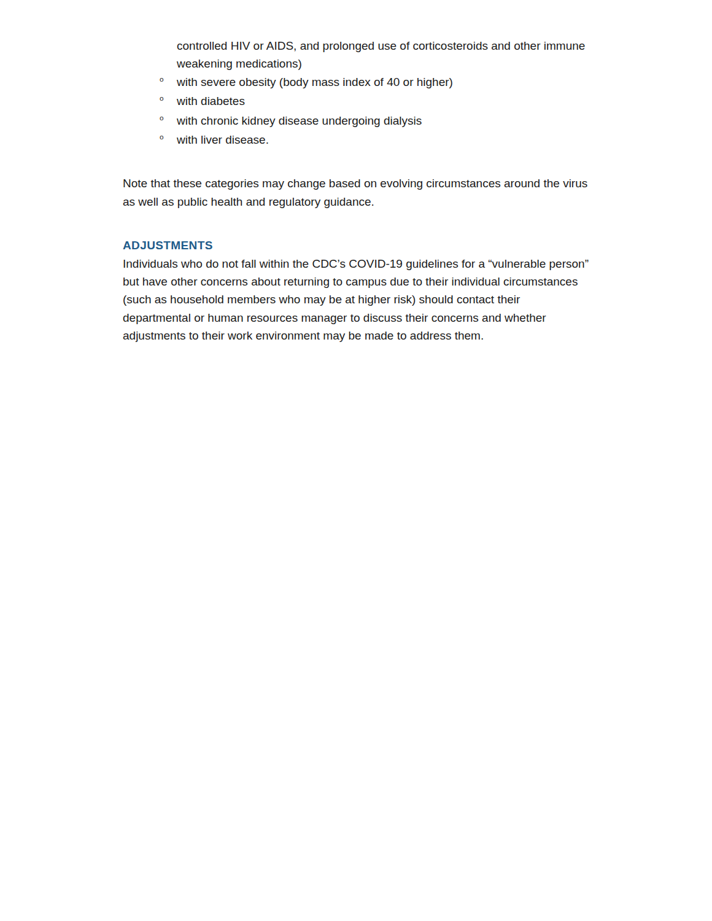controlled HIV or AIDS, and prolonged use of corticosteroids and other immune weakening medications)
with severe obesity (body mass index of 40 or higher)
with diabetes
with chronic kidney disease undergoing dialysis
with liver disease.
Note that these categories may change based on evolving circumstances around the virus as well as public health and regulatory guidance.
ADJUSTMENTS
Individuals who do not fall within the CDC’s COVID-19 guidelines for a “vulnerable person” but have other concerns about returning to campus due to their individual circumstances (such as household members who may be at higher risk) should contact their departmental or human resources manager to discuss their concerns and whether adjustments to their work environment may be made to address them.